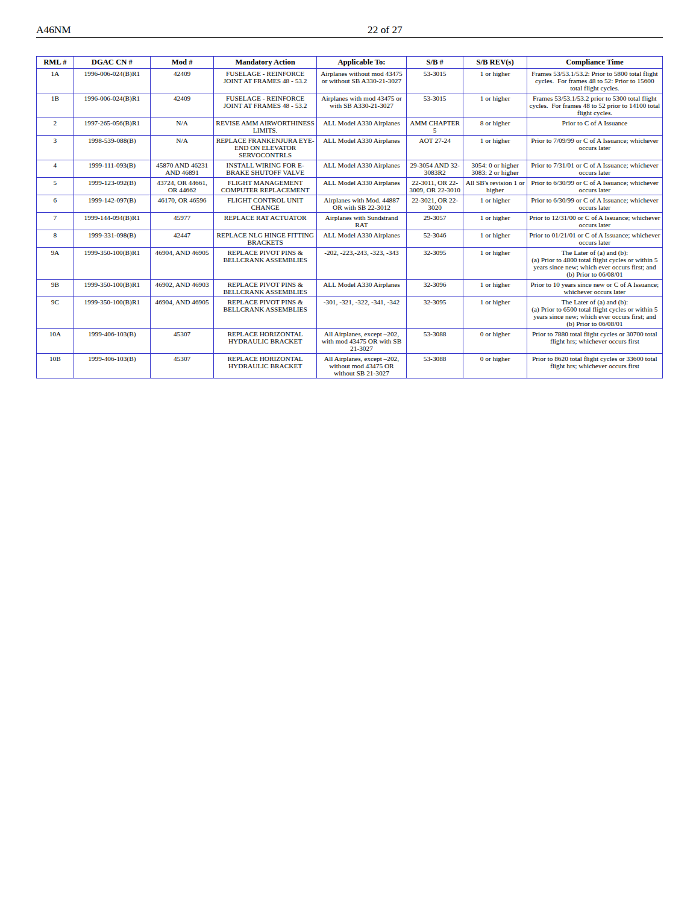A46NM
22 of 27
| RML # | DGAC CN # | Mod # | Mandatory Action | Applicable To: | S/B # | S/B REV(s) | Compliance Time |
| --- | --- | --- | --- | --- | --- | --- | --- |
| 1A | 1996-006-024(B)R1 | 42409 | FUSELAGE - REINFORCE JOINT AT FRAMES 48 - 53.2 | Airplanes without mod 43475 or without SB A330-21-3027 | 53-3015 | 1 or higher | Frames 53/53.1/53.2: Prior to 5800 total flight cycles. For frames 48 to 52: Prior to 15600 total flight cycles. |
| 1B | 1996-006-024(B)R1 | 42409 | FUSELAGE - REINFORCE JOINT AT FRAMES 48 - 53.2 | Airplanes with mod 43475 or with SB A330-21-3027 | 53-3015 | 1 or higher | Frames 53/53.1/53.2 prior to 5300 total flight cycles. For frames 48 to 52 prior to 14100 total flight cycles. |
| 2 | 1997-265-056(B)R1 | N/A | REVISE AMM AIRWORTHINESS LIMITS. | ALL Model A330 Airplanes | AMM CHAPTER 5 | 8 or higher | Prior to C of A Issuance |
| 3 | 1998-539-088(B) | N/A | REPLACE FRANKENJURA EYE-END ON ELEVATOR SERVOCONTRLS | ALL Model A330 Airplanes | AOT 27-24 | 1 or higher | Prior to 7/09/99 or C of A Issuance; whichever occurs later |
| 4 | 1999-111-093(B) | 45870 AND 46231 AND 46891 | INSTALL WIRING FOR E-BRAKE SHUTOFF VALVE | ALL Model A330 Airplanes | 29-3054 AND 32-3083R2 | 3054: 0 or higher 3083: 2 or higher | Prior to 7/31/01 or C of A Issuance; whichever occurs later |
| 5 | 1999-123-092(B) | 43724, OR 44661, OR 44662 | FLIGHT MANAGEMENT COMPUTER REPLACEMENT | ALL Model A330 Airplanes | 22-3011, OR 22-3009, OR 22-3010 | All SB's revision 1 or higher | Prior to 6/30/99 or C of A Issuance; whichever occurs later |
| 6 | 1999-142-097(B) | 46170, OR 46596 | FLIGHT CONTROL UNIT CHANGE | Airplanes with Mod. 44887 OR with SB 22-3012 | 22-3021, OR 22-3020 | 1 or higher | Prior to 6/30/99 or C of A Issuance; whichever occurs later |
| 7 | 1999-144-094(B)R1 | 45977 | REPLACE RAT ACTUATOR | Airplanes with Sundstrand RAT | 29-3057 | 1 or higher | Prior to 12/31/00 or C of A Issuance; whichever occurs later |
| 8 | 1999-331-098(B) | 42447 | REPLACE NLG HINGE FITTING BRACKETS | ALL Model A330 Airplanes | 52-3046 | 1 or higher | Prior to 01/21/01 or C of A Issuance; whichever occurs later |
| 9A | 1999-350-100(B)R1 | 46904, AND 46905 | REPLACE PIVOT PINS & BELLCRANK ASSEMBLIES | -202, -223,-243, -323, -343 | 32-3095 | 1 or higher | The Later of (a) and (b): (a) Prior to 4800 total flight cycles or within 5 years since new; which ever occurs first; and (b) Prior to 06/08/01 |
| 9B | 1999-350-100(B)R1 | 46902, AND 46903 | REPLACE PIVOT PINS & BELLCRANK ASSEMBLIES | ALL Model A330 Airplanes | 32-3096 | 1 or higher | Prior to 10 years since new or C of A Issuance; whichever occurs later |
| 9C | 1999-350-100(B)R1 | 46904, AND 46905 | REPLACE PIVOT PINS & BELLCRANK ASSEMBLIES | -301, -321, -322, -341, -342 | 32-3095 | 1 or higher | The Later of (a) and (b): (a) Prior to 6500 total flight cycles or within 5 years since new; which ever occurs first; and (b) Prior to 06/08/01 |
| 10A | 1999-406-103(B) | 45307 | REPLACE HORIZONTAL HYDRAULIC BRACKET | All Airplanes, except –202, with mod 43475 OR with SB 21-3027 | 53-3088 | 0 or higher | Prior to 7880 total flight cycles or 30700 total flight hrs; whichever occurs first |
| 10B | 1999-406-103(B) | 45307 | REPLACE HORIZONTAL HYDRAULIC BRACKET | All Airplanes, except –202, without mod 43475 OR without SB 21-3027 | 53-3088 | 0 or higher | Prior to 8620 total flight cycles or 33600 total flight hrs; whichever occurs first |